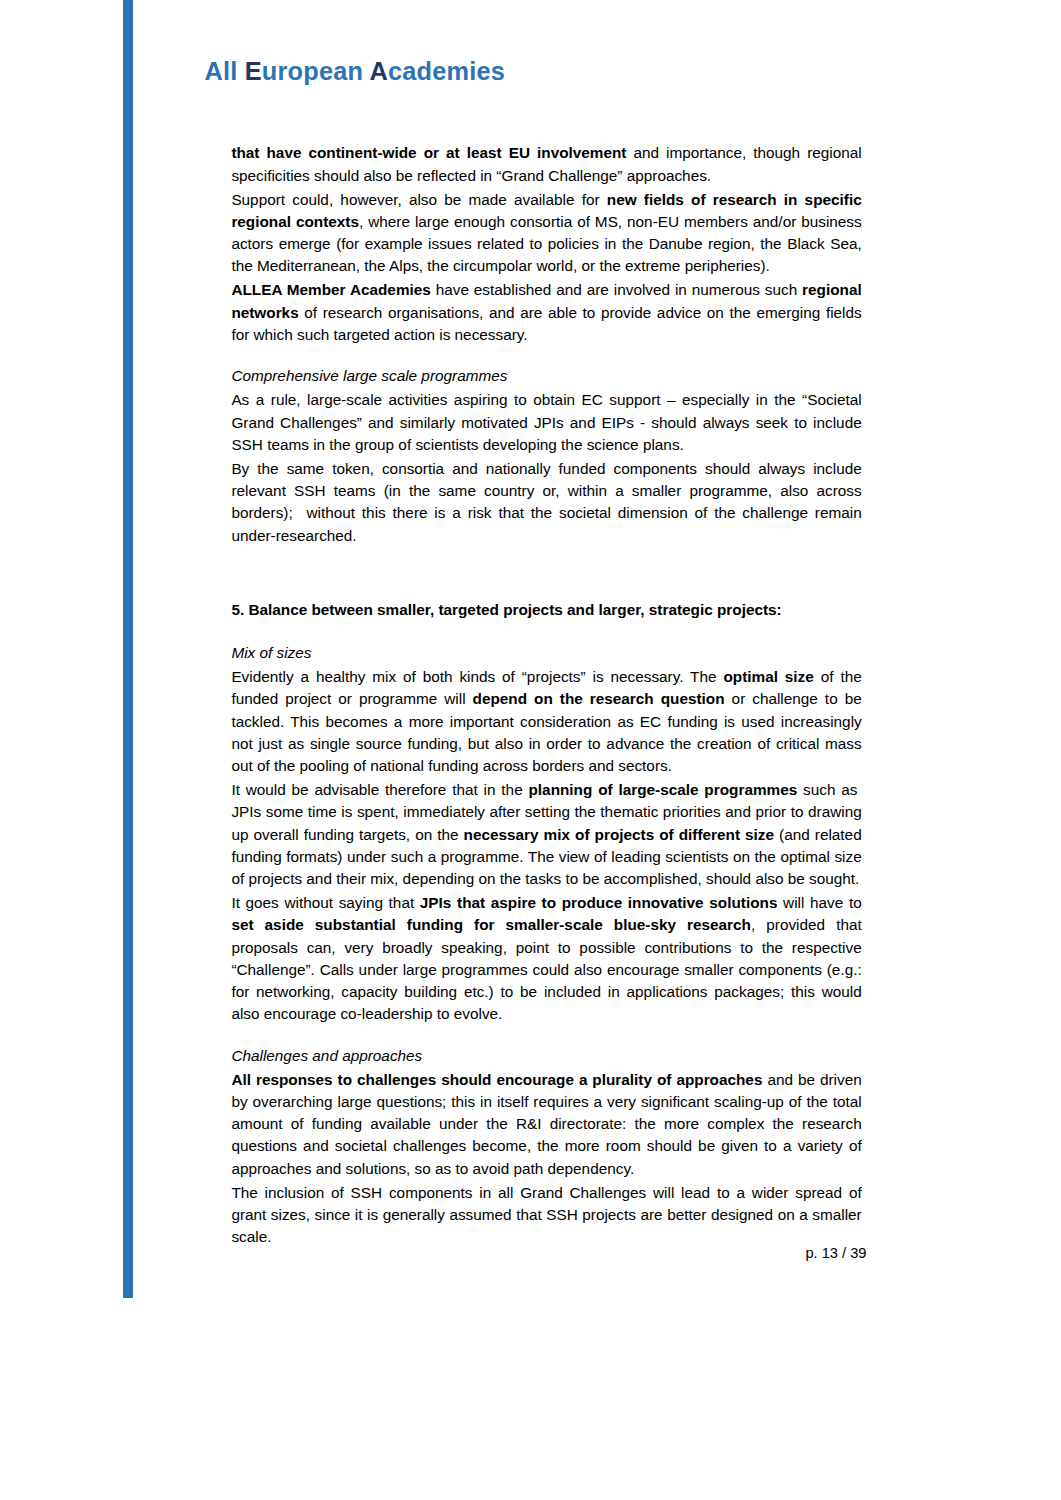All European Academies
that have continent-wide or at least EU involvement and importance, though regional specificities should also be reflected in “Grand Challenge” approaches.
Support could, however, also be made available for new fields of research in specific regional contexts, where large enough consortia of MS, non-EU members and/or business actors emerge (for example issues related to policies in the Danube region, the Black Sea, the Mediterranean, the Alps, the circumpolar world, or the extreme peripheries).
ALLEA Member Academies have established and are involved in numerous such regional networks of research organisations, and are able to provide advice on the emerging fields for which such targeted action is necessary.
Comprehensive large scale programmes
As a rule, large-scale activities aspiring to obtain EC support – especially in the “Societal Grand Challenges” and similarly motivated JPIs and EIPs - should always seek to include SSH teams in the group of scientists developing the science plans.
By the same token, consortia and nationally funded components should always include relevant SSH teams (in the same country or, within a smaller programme, also across borders); without this there is a risk that the societal dimension of the challenge remain under-researched.
5. Balance between smaller, targeted projects and larger, strategic projects:
Mix of sizes
Evidently a healthy mix of both kinds of “projects” is necessary. The optimal size of the funded project or programme will depend on the research question or challenge to be tackled. This becomes a more important consideration as EC funding is used increasingly not just as single source funding, but also in order to advance the creation of critical mass out of the pooling of national funding across borders and sectors.
It would be advisable therefore that in the planning of large-scale programmes such as JPIs some time is spent, immediately after setting the thematic priorities and prior to drawing up overall funding targets, on the necessary mix of projects of different size (and related funding formats) under such a programme. The view of leading scientists on the optimal size of projects and their mix, depending on the tasks to be accomplished, should also be sought.
It goes without saying that JPIs that aspire to produce innovative solutions will have to set aside substantial funding for smaller-scale blue-sky research, provided that proposals can, very broadly speaking, point to possible contributions to the respective “Challenge”. Calls under large programmes could also encourage smaller components (e.g.: for networking, capacity building etc.) to be included in applications packages; this would also encourage co-leadership to evolve.
Challenges and approaches
All responses to challenges should encourage a plurality of approaches and be driven by overarching large questions; this in itself requires a very significant scaling-up of the total amount of funding available under the R&I directorate: the more complex the research questions and societal challenges become, the more room should be given to a variety of approaches and solutions, so as to avoid path dependency.
The inclusion of SSH components in all Grand Challenges will lead to a wider spread of grant sizes, since it is generally assumed that SSH projects are better designed on a smaller scale.
p. 13 / 39